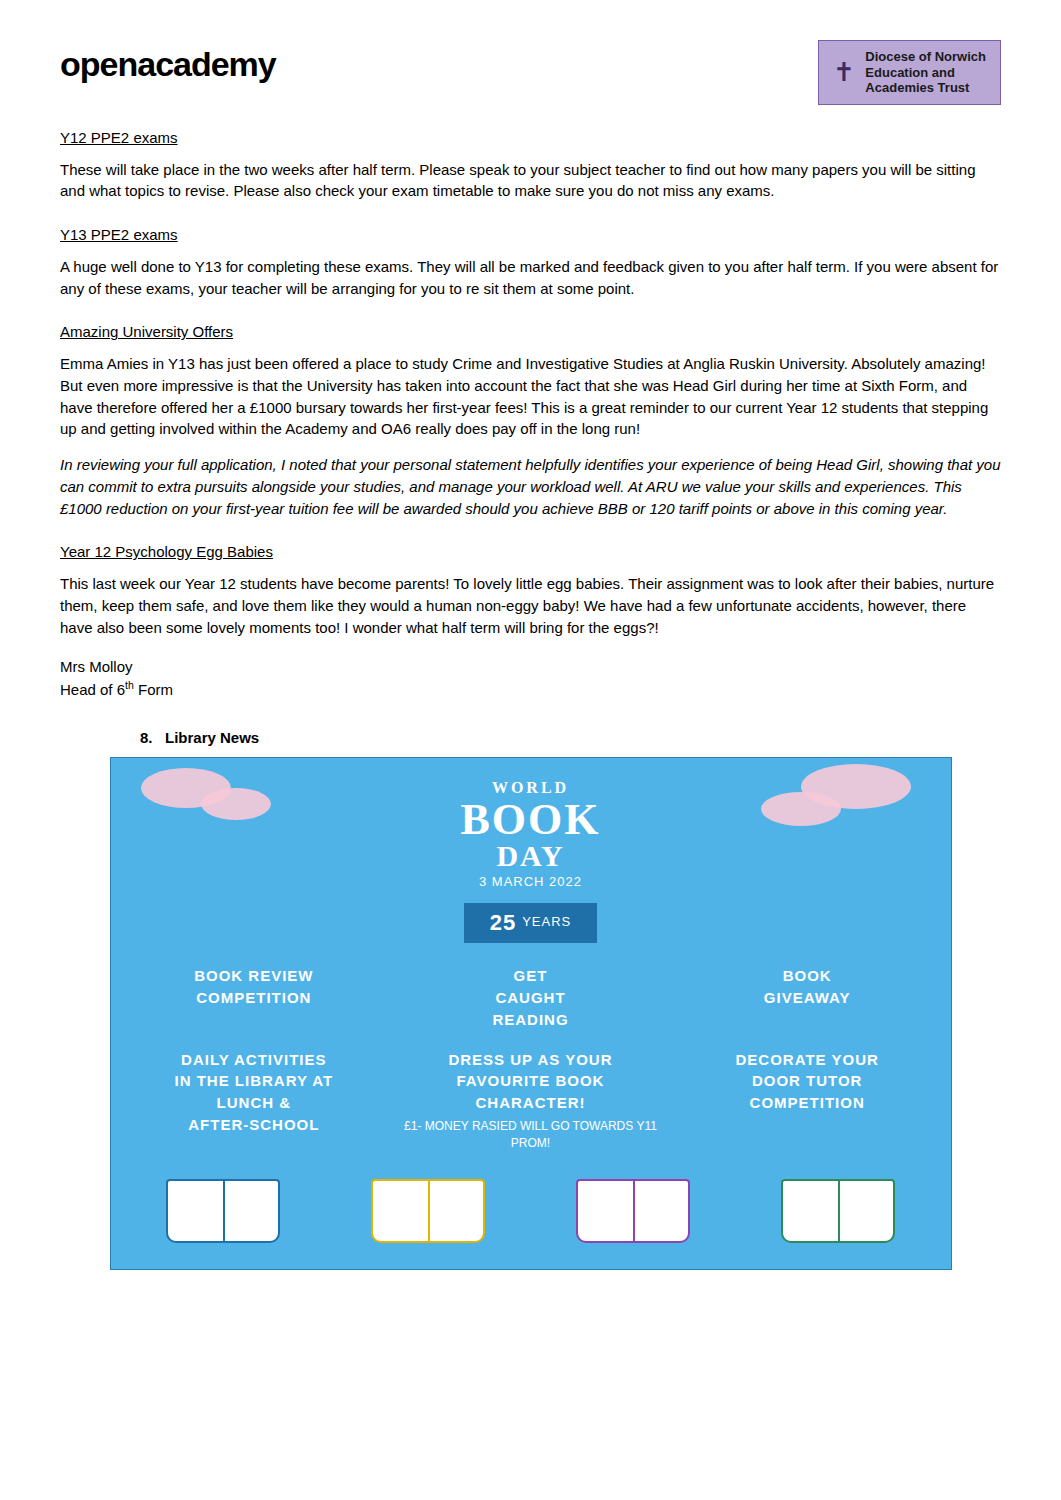openacademy
✝ Diocese of Norwich Education and Academies Trust
Y12 PPE2 exams
These will take place in the two weeks after half term. Please speak to your subject teacher to find out how many papers you will be sitting and what topics to revise. Please also check your exam timetable to make sure you do not miss any exams.
Y13 PPE2 exams
A huge well done to Y13 for completing these exams. They will all be marked and feedback given to you after half term. If you were absent for any of these exams, your teacher will be arranging for you to re sit them at some point.
Amazing University Offers
Emma Amies in Y13 has just been offered a place to study Crime and Investigative Studies at Anglia Ruskin University. Absolutely amazing! But even more impressive is that the University has taken into account the fact that she was Head Girl during her time at Sixth Form, and have therefore offered her a £1000 bursary towards her first-year fees! This is a great reminder to our current Year 12 students that stepping up and getting involved within the Academy and OA6 really does pay off in the long run!
In reviewing your full application, I noted that your personal statement helpfully identifies your experience of being Head Girl, showing that you can commit to extra pursuits alongside your studies, and manage your workload well. At ARU we value your skills and experiences. This £1000 reduction on your first-year tuition fee will be awarded should you achieve BBB or 120 tariff points or above in this coming year.
Year 12 Psychology Egg Babies
This last week our Year 12 students have become parents! To lovely little egg babies. Their assignment was to look after their babies, nurture them, keep them safe, and love them like they would a human non-eggy baby! We have had a few unfortunate accidents, however, there have also been some lovely moments too! I wonder what half term will bring for the eggs?!
Mrs Molloy
Head of 6th Form
8. Library News
WORLD
BOOK
DAY
3 MARCH 2022
25 YEARS
BOOK REVIEW
COMPETITION
GET
CAUGHT
READING
BOOK
GIVEAWAY
DAILY ACTIVITIES
IN THE LIBRARY AT
LUNCH &
AFTER-SCHOOL
DRESS UP AS YOUR
FAVOURITE BOOK
CHARACTER! £1- MONEY RASIED WILL GO TOWARDS Y11 PROM!
DECORATE YOUR
DOOR TUTOR
COMPETITION